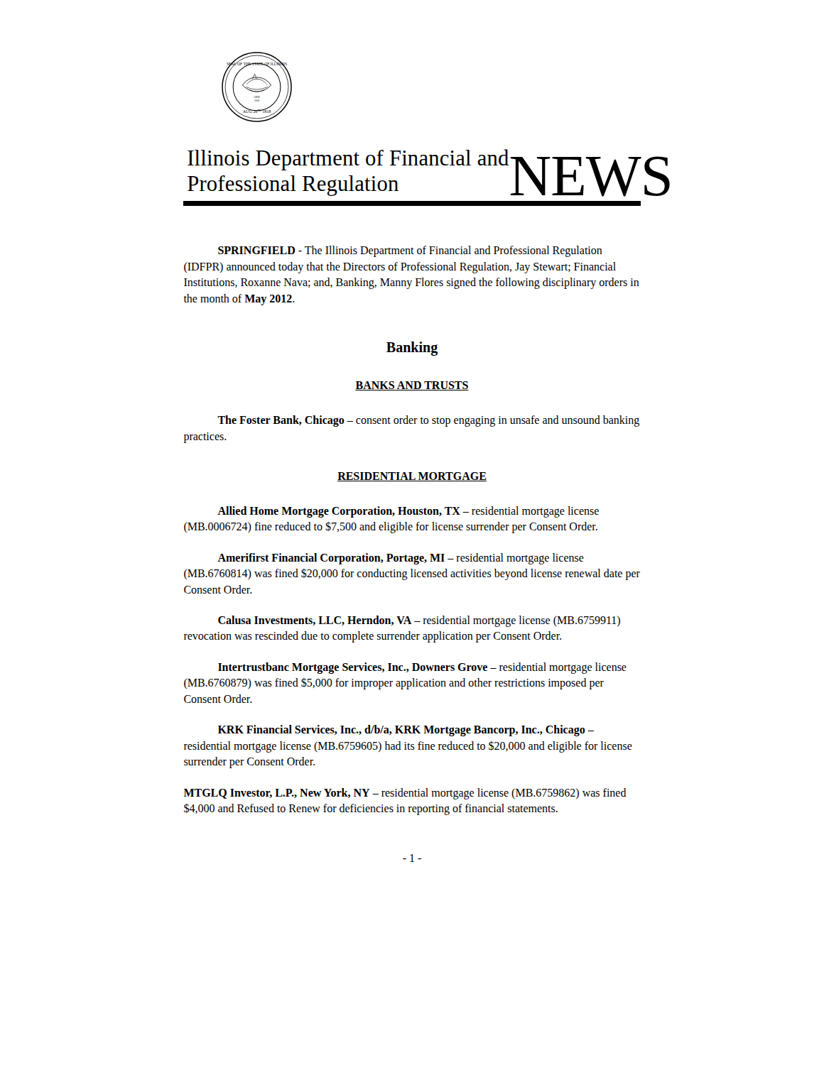Illinois Department of Financial and
Professional Regulation
NEWS
SPRINGFIELD - The Illinois Department of Financial and Professional Regulation (IDFPR) announced today that the Directors of Professional Regulation, Jay Stewart; Financial Institutions, Roxanne Nava; and, Banking, Manny Flores signed the following disciplinary orders in the month of May 2012.
Banking
BANKS AND TRUSTS
The Foster Bank, Chicago – consent order to stop engaging in unsafe and unsound banking practices.
RESIDENTIAL MORTGAGE
Allied Home Mortgage Corporation, Houston, TX – residential mortgage license (MB.0006724) fine reduced to $7,500 and eligible for license surrender per Consent Order.
Amerifirst Financial Corporation, Portage, MI – residential mortgage license (MB.6760814) was fined $20,000 for conducting licensed activities beyond license renewal date per Consent Order.
Calusa Investments, LLC, Herndon, VA – residential mortgage license (MB.6759911) revocation was rescinded due to complete surrender application per Consent Order.
Intertrustbanc Mortgage Services, Inc., Downers Grove – residential mortgage license (MB.6760879) was fined $5,000 for improper application and other restrictions imposed per Consent Order.
KRK Financial Services, Inc., d/b/a, KRK Mortgage Bancorp, Inc., Chicago – residential mortgage license (MB.6759605) had its fine reduced to $20,000 and eligible for license surrender per Consent Order.
MTGLQ Investor, L.P., New York, NY – residential mortgage license (MB.6759862) was fined $4,000 and Refused to Renew for deficiencies in reporting of financial statements.
- 1 -